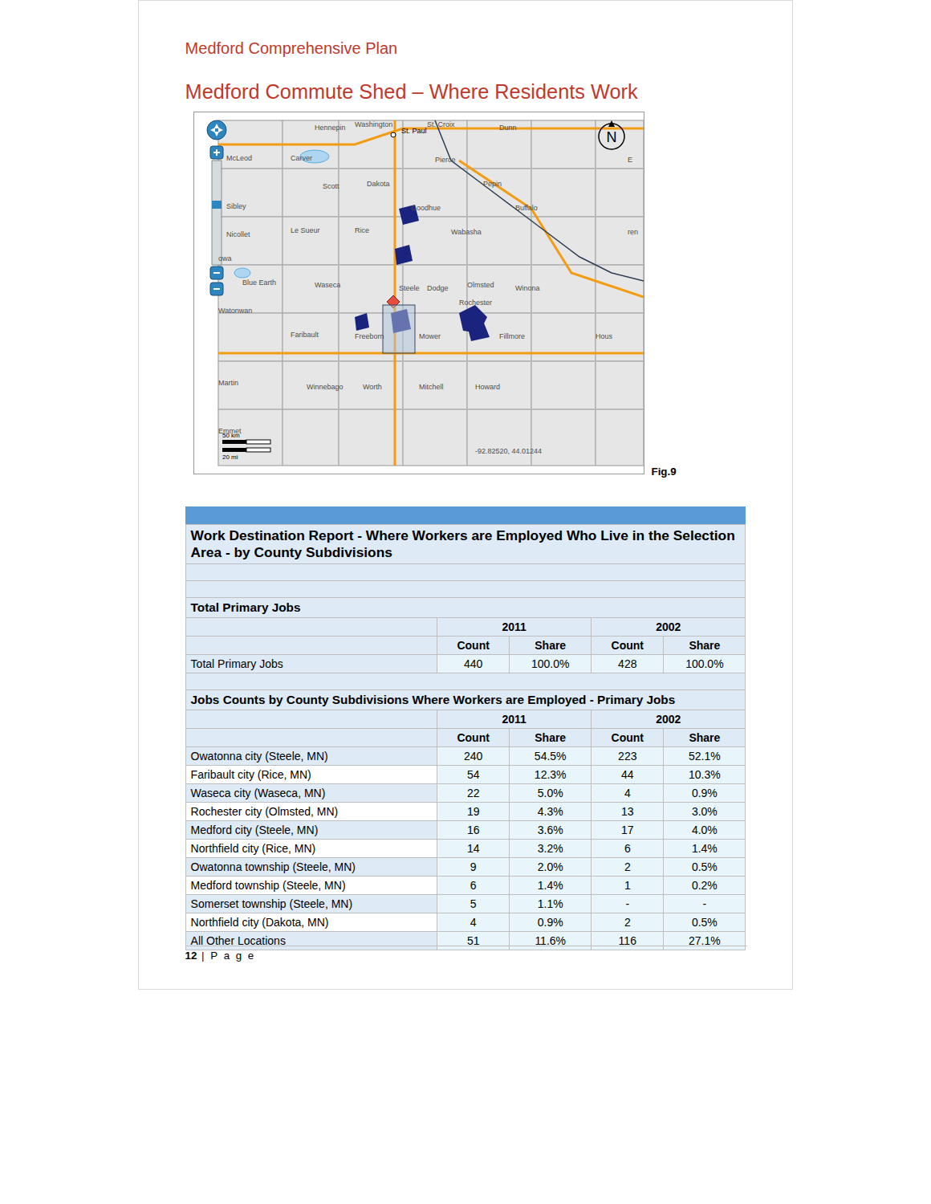Medford Comprehensive Plan
Medford Commute Shed – Where Residents Work
N 50 km 20 mi Washington St. Croix Dunn Hennepin St. Paul McLeod Carver Pierce E Scott Dakota Pepin Sibley Goodhue Buffalo Le Sueur Nicollet Rice Wabasha ren owa Blue Earth Waseca Steele Dodge Olmsted Winona Watonwan Faribault Freeborn Mower Fillmore Hous Martin Winnebago Worth Mitchell Howard Emmet -92.82520, 44.01244 Rochester Fig.9
| Work Destination Report - Where Workers are Employed Who Live in the Selection Area - by County Subdivisions |
| Total Primary Jobs |
| | 2011 | 2002 |
| | Count | Share | Count | Share |
| Total Primary Jobs | 440 | 100.0% | 428 | 100.0% |
| Jobs Counts by County Subdivisions Where Workers are Employed - Primary Jobs |
| | 2011 | 2002 |
| | Count | Share | Count | Share |
| Owatonna city (Steele, MN) | 240 | 54.5% | 223 | 52.1% |
| Faribault city (Rice, MN) | 54 | 12.3% | 44 | 10.3% |
| Waseca city (Waseca, MN) | 22 | 5.0% | 4 | 0.9% |
| Rochester city (Olmsted, MN) | 19 | 4.3% | 13 | 3.0% |
| Medford city (Steele, MN) | 16 | 3.6% | 17 | 4.0% |
| Northfield city (Rice, MN) | 14 | 3.2% | 6 | 1.4% |
| Owatonna township (Steele, MN) | 9 | 2.0% | 2 | 0.5% |
| Medford township (Steele, MN) | 6 | 1.4% | 1 | 0.2% |
| Somerset township (Steele, MN) | 5 | 1.1% | - | - |
| Northfield city (Dakota, MN) | 4 | 0.9% | 2 | 0.5% |
| All Other Locations | 51 | 11.6% | 116 | 27.1% |
12 | P a g e